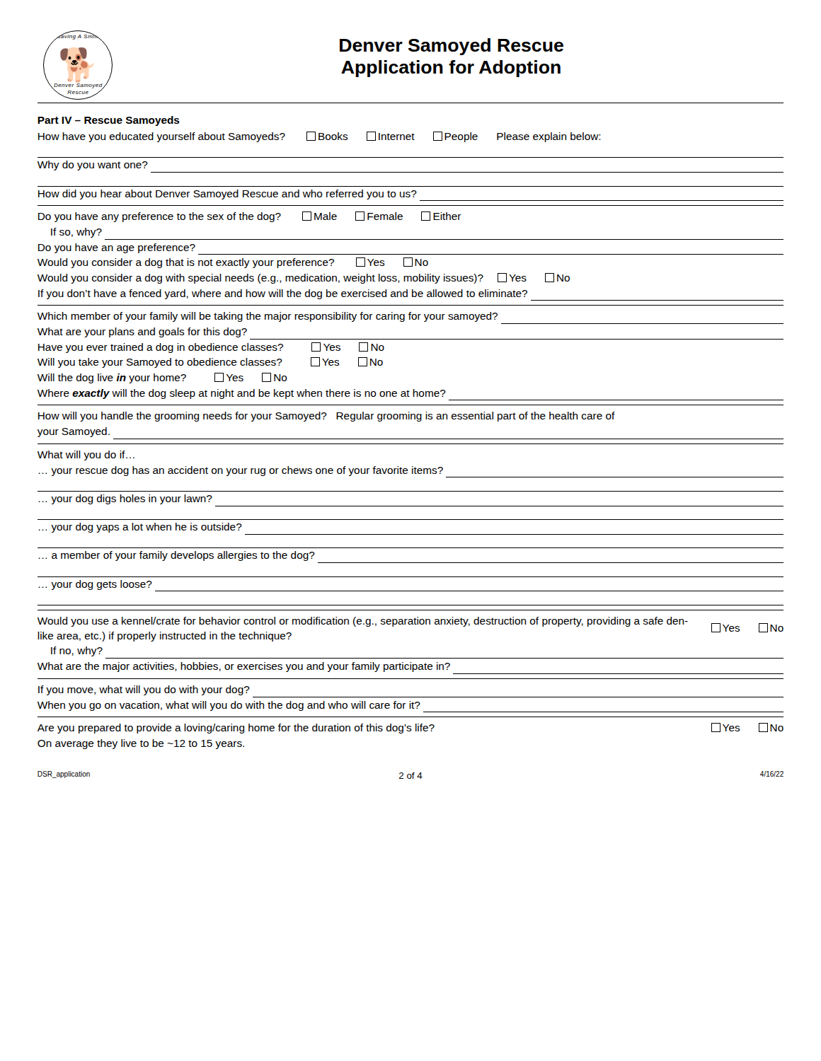Saving A Smile
🐕
Denver Samoyed Rescue
Denver Samoyed Rescue
Application for Adoption
Part IV – Rescue Samoyeds
How have you educated yourself about Samoyeds? Books Internet People Please explain below:
Why do you want one?
How did you hear about Denver Samoyed Rescue and who referred you to us?
Do you have any preference to the sex of the dog? Male Female Either
If so, why?
Do you have an age preference?
Would you consider a dog that is not exactly your preference? Yes No
Would you consider a dog with special needs (e.g., medication, weight loss, mobility issues)? Yes No
If you don’t have a fenced yard, where and how will the dog be exercised and be allowed to eliminate?
Which member of your family will be taking the major responsibility for caring for your samoyed?
What are your plans and goals for this dog?
Have you ever trained a dog in obedience classes? Yes No
Will you take your Samoyed to obedience classes? Yes No
Will the dog live in your home? Yes No
Where exactly will the dog sleep at night and be kept when there is no one at home?
How will you handle the grooming needs for your Samoyed? Regular grooming is an essential part of the health care of
your Samoyed.
What will you do if…
… your rescue dog has an accident on your rug or chews one of your favorite items?
… your dog digs holes in your lawn?
… your dog yaps a lot when he is outside?
… a member of your family develops allergies to the dog?
… your dog gets loose?
Would you use a kennel/crate for behavior control or modification (e.g., separation anxiety, destruction of property, providing a safe den-like area, etc.) if properly instructed in the technique? Yes No
If no, why?
What are the major activities, hobbies, or exercises you and your family participate in?
If you move, what will you do with your dog?
When you go on vacation, what will you do with the dog and who will care for it?
Are you prepared to provide a loving/caring home for the duration of this dog’s life? Yes No
On average they live to be ~12 to 15 years.
DSR_application
2 of 4
4/16/22